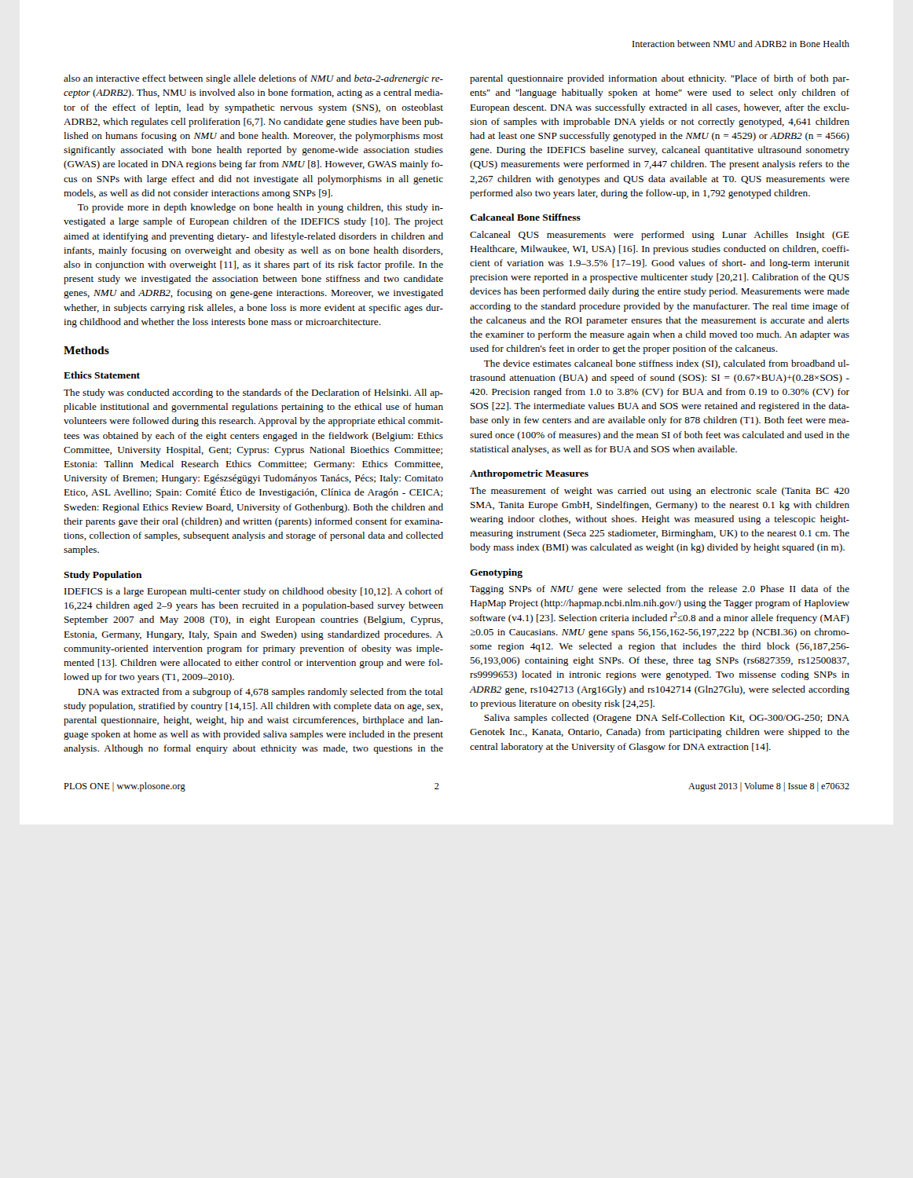Interaction between NMU and ADRB2 in Bone Health
also an interactive effect between single allele deletions of NMU and beta-2-adrenergic receptor (ADRB2). Thus, NMU is involved also in bone formation, acting as a central mediator of the effect of leptin, lead by sympathetic nervous system (SNS), on osteoblast ADRB2, which regulates cell proliferation [6,7]. No candidate gene studies have been published on humans focusing on NMU and bone health. Moreover, the polymorphisms most significantly associated with bone health reported by genome-wide association studies (GWAS) are located in DNA regions being far from NMU [8]. However, GWAS mainly focus on SNPs with large effect and did not investigate all polymorphisms in all genetic models, as well as did not consider interactions among SNPs [9].
To provide more in depth knowledge on bone health in young children, this study investigated a large sample of European children of the IDEFICS study [10]. The project aimed at identifying and preventing dietary- and lifestyle-related disorders in children and infants, mainly focusing on overweight and obesity as well as on bone health disorders, also in conjunction with overweight [11], as it shares part of its risk factor profile. In the present study we investigated the association between bone stiffness and two candidate genes, NMU and ADRB2, focusing on gene-gene interactions. Moreover, we investigated whether, in subjects carrying risk alleles, a bone loss is more evident at specific ages during childhood and whether the loss interests bone mass or microarchitecture.
Methods
Ethics Statement
The study was conducted according to the standards of the Declaration of Helsinki. All applicable institutional and governmental regulations pertaining to the ethical use of human volunteers were followed during this research. Approval by the appropriate ethical committees was obtained by each of the eight centers engaged in the fieldwork (Belgium: Ethics Committee, University Hospital, Gent; Cyprus: Cyprus National Bioethics Committee; Estonia: Tallinn Medical Research Ethics Committee; Germany: Ethics Committee, University of Bremen; Hungary: Egészségügyi Tudományos Tanács, Pécs; Italy: Comitato Etico, ASL Avellino; Spain: Comité Ético de Investigación, Clínica de Aragón - CEICA; Sweden: Regional Ethics Review Board, University of Gothenburg). Both the children and their parents gave their oral (children) and written (parents) informed consent for examinations, collection of samples, subsequent analysis and storage of personal data and collected samples.
Study Population
IDEFICS is a large European multi-center study on childhood obesity [10,12]. A cohort of 16,224 children aged 2–9 years has been recruited in a population-based survey between September 2007 and May 2008 (T0), in eight European countries (Belgium, Cyprus, Estonia, Germany, Hungary, Italy, Spain and Sweden) using standardized procedures. A community-oriented intervention program for primary prevention of obesity was implemented [13]. Children were allocated to either control or intervention group and were followed up for two years (T1, 2009–2010).
DNA was extracted from a subgroup of 4,678 samples randomly selected from the total study population, stratified by country [14,15]. All children with complete data on age, sex, parental questionnaire, height, weight, hip and waist circumferences, birthplace and language spoken at home as well as with provided saliva samples were included in the present analysis. Although no formal enquiry about ethnicity was made, two questions in the parental questionnaire provided information about ethnicity. ''Place of birth of both parents'' and ''language habitually spoken at home'' were used to select only children of European descent. DNA was successfully extracted in all cases, however, after the exclusion of samples with improbable DNA yields or not correctly genotyped, 4,641 children had at least one SNP successfully genotyped in the NMU (n = 4529) or ADRB2 (n = 4566) gene. During the IDEFICS baseline survey, calcaneal quantitative ultrasound sonometry (QUS) measurements were performed in 7,447 children. The present analysis refers to the 2,267 children with genotypes and QUS data available at T0. QUS measurements were performed also two years later, during the follow-up, in 1,792 genotyped children.
Calcaneal Bone Stiffness
Calcaneal QUS measurements were performed using Lunar Achilles Insight (GE Healthcare, Milwaukee, WI, USA) [16]. In previous studies conducted on children, coefficient of variation was 1.9–3.5% [17–19]. Good values of short- and long-term interunit precision were reported in a prospective multicenter study [20,21]. Calibration of the QUS devices has been performed daily during the entire study period. Measurements were made according to the standard procedure provided by the manufacturer. The real time image of the calcaneus and the ROI parameter ensures that the measurement is accurate and alerts the examiner to perform the measure again when a child moved too much. An adapter was used for children's feet in order to get the proper position of the calcaneus.
The device estimates calcaneal bone stiffness index (SI), calculated from broadband ultrasound attenuation (BUA) and speed of sound (SOS): SI = (0.67×BUA)+(0.28×SOS) - 420. Precision ranged from 1.0 to 3.8% (CV) for BUA and from 0.19 to 0.30% (CV) for SOS [22]. The intermediate values BUA and SOS were retained and registered in the database only in few centers and are available only for 878 children (T1). Both feet were measured once (100% of measures) and the mean SI of both feet was calculated and used in the statistical analyses, as well as for BUA and SOS when available.
Anthropometric Measures
The measurement of weight was carried out using an electronic scale (Tanita BC 420 SMA, Tanita Europe GmbH, Sindelfingen, Germany) to the nearest 0.1 kg with children wearing indoor clothes, without shoes. Height was measured using a telescopic height-measuring instrument (Seca 225 stadiometer, Birmingham, UK) to the nearest 0.1 cm. The body mass index (BMI) was calculated as weight (in kg) divided by height squared (in m).
Genotyping
Tagging SNPs of NMU gene were selected from the release 2.0 Phase II data of the HapMap Project (http://hapmap.ncbi.nlm.nih.gov/) using the Tagger program of Haploview software (v4.1) [23]. Selection criteria included r2≤0.8 and a minor allele frequency (MAF) ≥0.05 in Caucasians. NMU gene spans 56,156,162-56,197,222 bp (NCBI.36) on chromosome region 4q12. We selected a region that includes the third block (56,187,256-56,193,006) containing eight SNPs. Of these, three tag SNPs (rs6827359, rs12500837, rs9999653) located in intronic regions were genotyped. Two missense coding SNPs in ADRB2 gene, rs1042713 (Arg16Gly) and rs1042714 (Gln27Glu), were selected according to previous literature on obesity risk [24,25].
Saliva samples collected (Oragene DNA Self-Collection Kit, OG-300/OG-250; DNA Genotek Inc., Kanata, Ontario, Canada) from participating children were shipped to the central laboratory at the University of Glasgow for DNA extraction [14].
PLOS ONE | www.plosone.org
2
August 2013 | Volume 8 | Issue 8 | e70632